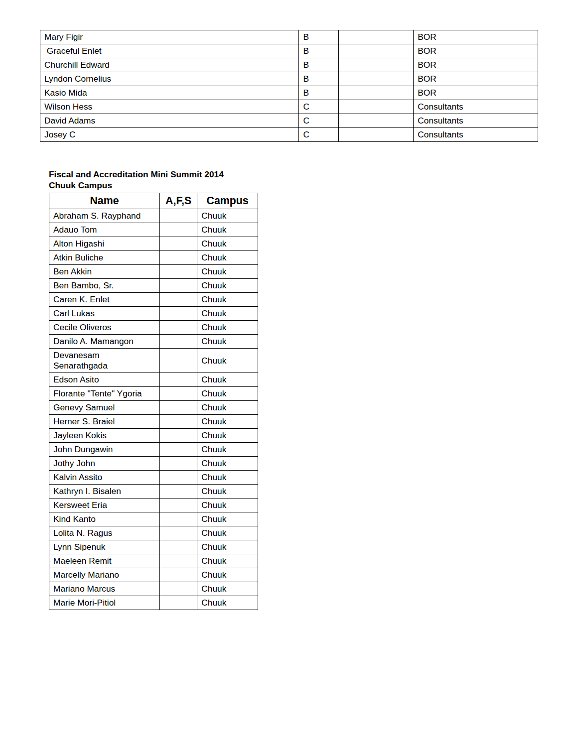| Mary Figir | B | | BOR |
| Graceful Enlet | B | | BOR |
| Churchill Edward | B | | BOR |
| Lyndon Cornelius | B | | BOR |
| Kasio Mida | B | | BOR |
| Wilson Hess | C | | Consultants |
| David Adams | C | | Consultants |
| Josey C | C | | Consultants |
Fiscal and Accreditation Mini Summit 2014
Chuuk Campus
| Name | A,F,S | Campus |
| --- | --- | --- |
| Abraham S. Rayphand | | Chuuk |
| Adauo Tom | | Chuuk |
| Alton Higashi | | Chuuk |
| Atkin Buliche | | Chuuk |
| Ben Akkin | | Chuuk |
| Ben Bambo, Sr. | | Chuuk |
| Caren K. Enlet | | Chuuk |
| Carl Lukas | | Chuuk |
| Cecile Oliveros | | Chuuk |
| Danilo A. Mamangon | | Chuuk |
| Devanesam Senarathgada | | Chuuk |
| Edson Asito | | Chuuk |
| Florante "Tente" Ygoria | | Chuuk |
| Genevy Samuel | | Chuuk |
| Herner S. Braiel | | Chuuk |
| Jayleen Kokis | | Chuuk |
| John Dungawin | | Chuuk |
| Jothy John | | Chuuk |
| Kalvin Assito | | Chuuk |
| Kathryn I. Bisalen | | Chuuk |
| Kersweet Eria | | Chuuk |
| Kind Kanto | | Chuuk |
| Lolita N. Ragus | | Chuuk |
| Lynn Sipenuk | | Chuuk |
| Maeleen Remit | | Chuuk |
| Marcelly Mariano | | Chuuk |
| Mariano Marcus | | Chuuk |
| Marie Mori-Pitiol | | Chuuk |